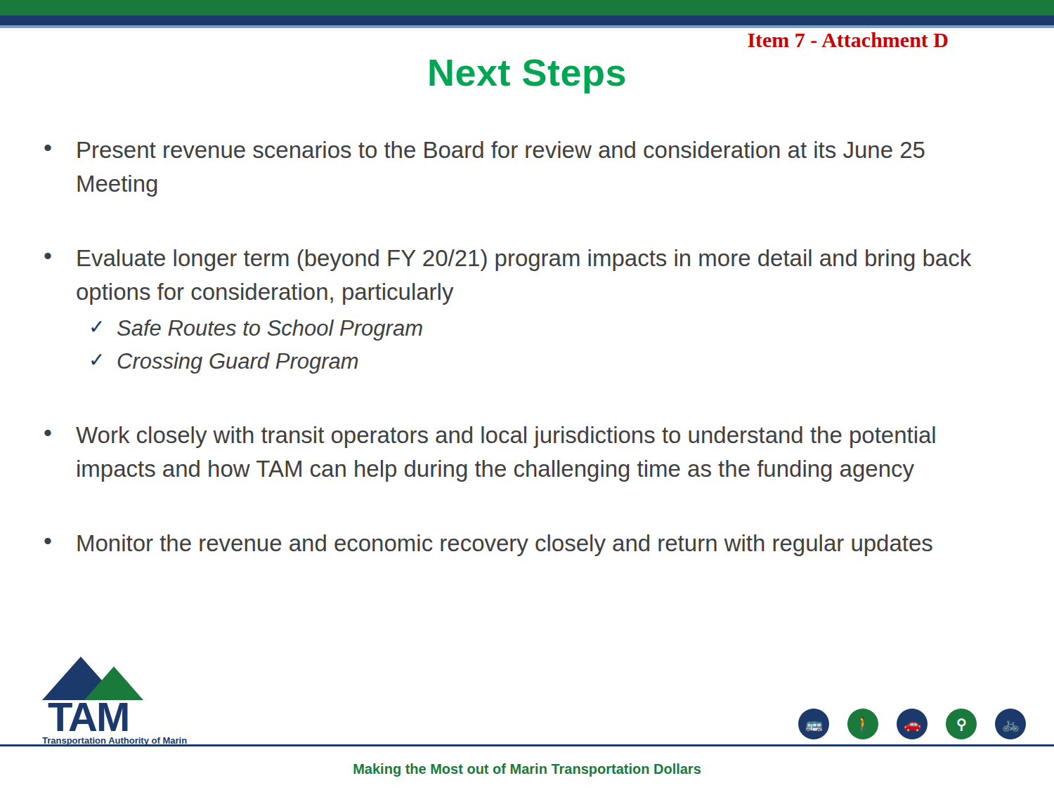Item 7 - Attachment D
Next Steps
Present revenue scenarios to the Board for review and consideration at its June 25 Meeting
Evaluate longer term (beyond FY 20/21) program impacts in more detail and bring back options for consideration, particularly
Safe Routes to School Program
Crossing Guard Program
Work closely with transit operators and local jurisdictions to understand the potential impacts and how TAM can help during the challenging time as the funding agency
Monitor the revenue and economic recovery closely and return with regular updates
TAM
Transportation Authority of Marin
🚌
🚶
🚗
⚲
🚲
Making the Most out of Marin Transportation Dollars